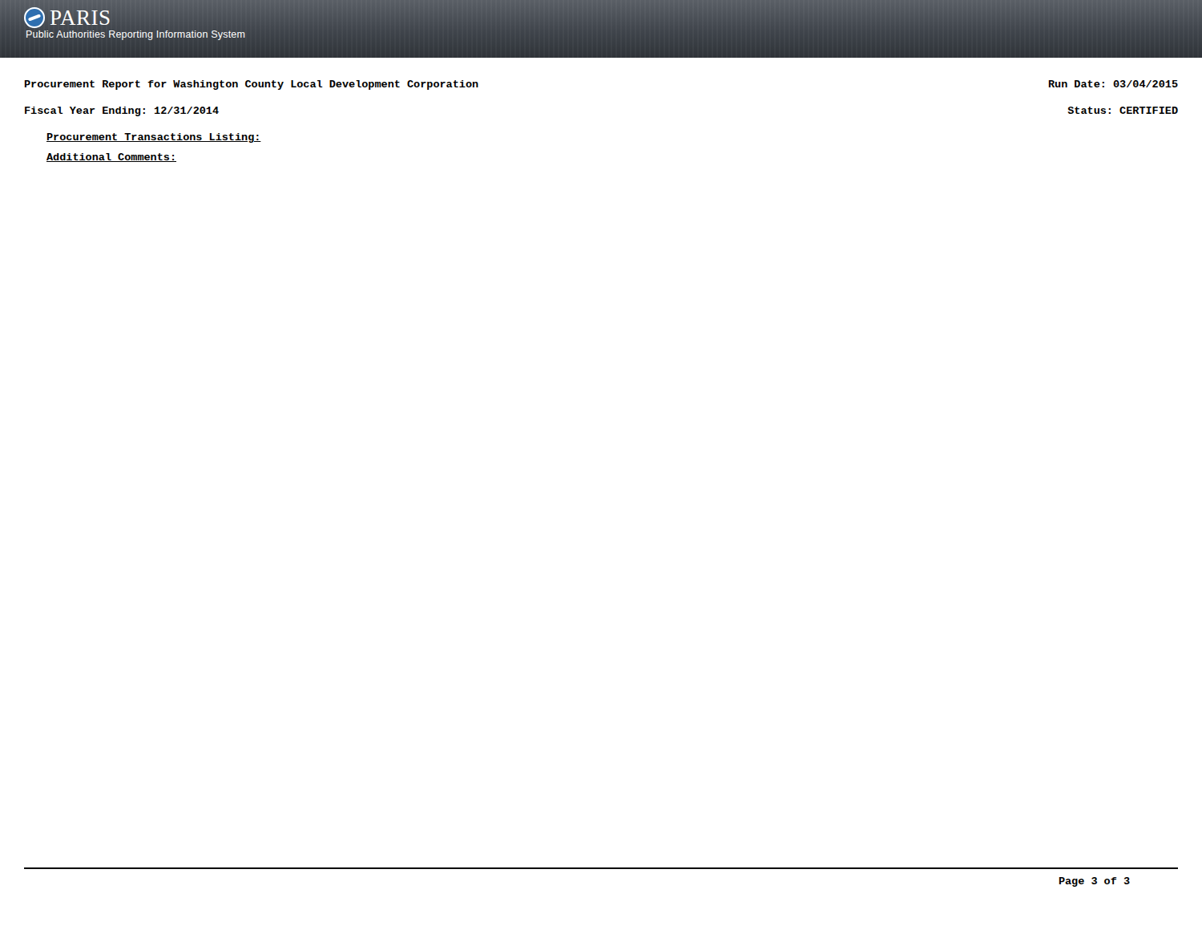PARIS Public Authorities Reporting Information System
Procurement Report for Washington County Local Development Corporation
Run Date: 03/04/2015
Fiscal Year Ending: 12/31/2014
Status: CERTIFIED
Procurement Transactions Listing:
Additional Comments:
Page 3 of 3